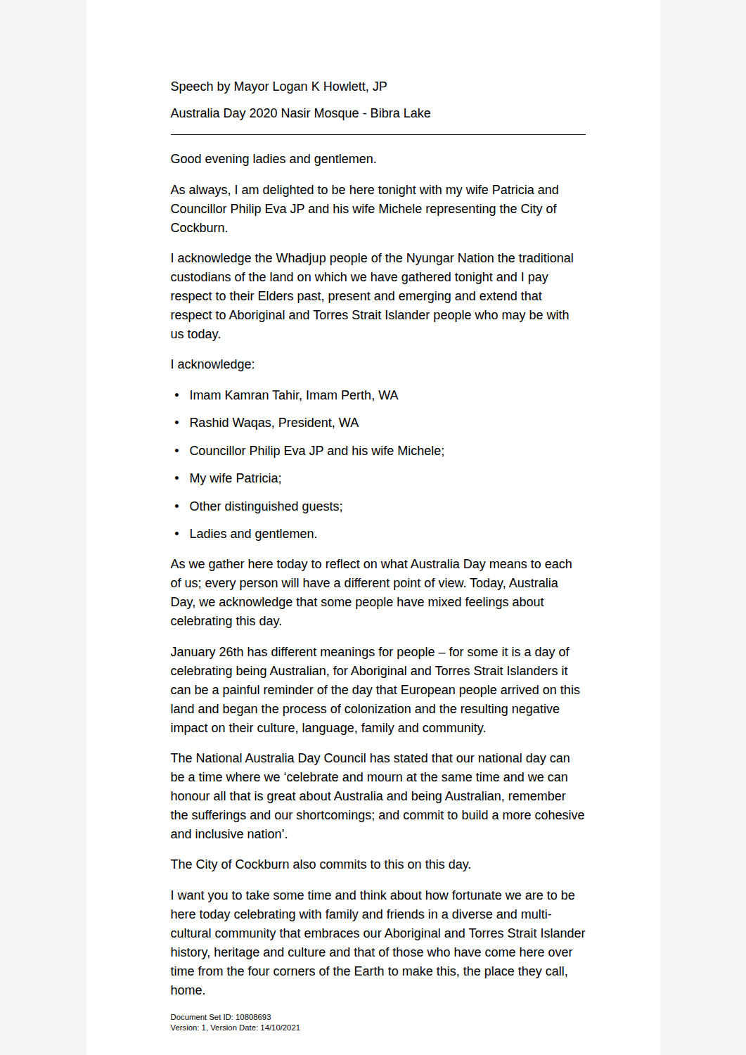Speech by Mayor Logan K Howlett, JP
Australia Day 2020 Nasir Mosque - Bibra Lake
Good evening ladies and gentlemen.
As always, I am delighted to be here tonight with my wife Patricia and Councillor Philip Eva JP and his wife Michele representing the City of Cockburn.
I acknowledge the Whadjup people of the Nyungar Nation the traditional custodians of the land on which we have gathered tonight and I pay respect to their Elders past, present and emerging and extend that respect to Aboriginal and Torres Strait Islander people who may be with us today.
I acknowledge:
Imam Kamran Tahir, Imam Perth, WA
Rashid Waqas, President, WA
Councillor Philip Eva JP and his wife Michele;
My wife Patricia;
Other distinguished guests;
Ladies and gentlemen.
As we gather here today to reflect on what Australia Day means to each of us; every person will have a different point of view. Today, Australia Day, we acknowledge that some people have mixed feelings about celebrating this day.
January 26th has different meanings for people – for some it is a day of celebrating being Australian, for Aboriginal and Torres Strait Islanders it can be a painful reminder of the day that European people arrived on this land and began the process of colonization and the resulting negative impact on their culture, language, family and community.
The National Australia Day Council has stated that our national day can be a time where we ‘celebrate and mourn at the same time and we can honour all that is great about Australia and being Australian, remember the sufferings and our shortcomings; and commit to build a more cohesive and inclusive nation’.
The City of Cockburn also commits to this on this day.
I want you to take some time and think about how fortunate we are to be here today celebrating with family and friends in a diverse and multi-cultural community that embraces our Aboriginal and Torres Strait Islander history, heritage and culture and that of those who have come here over time from the four corners of the Earth to make this, the place they call, home.
Document Set ID: 10808693
Version: 1, Version Date: 14/10/2021